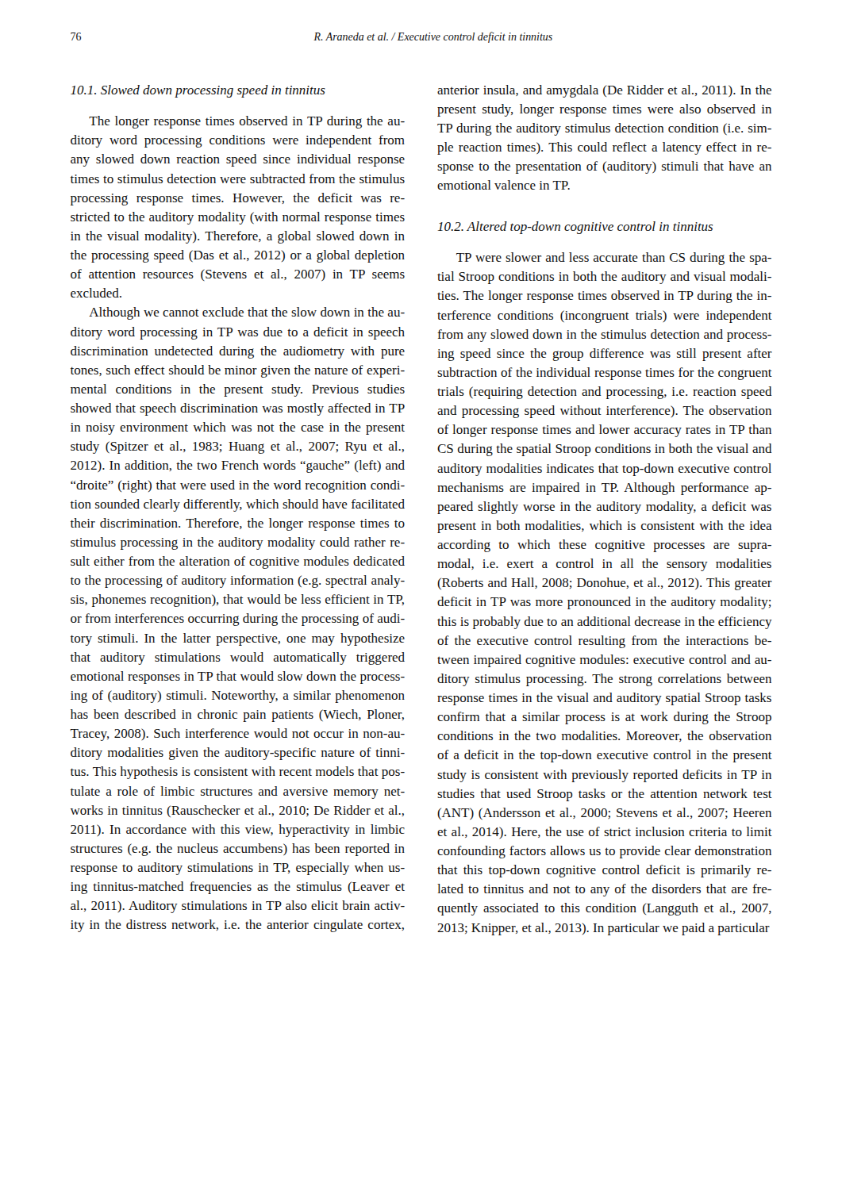76 R. Araneda et al. / Executive control deficit in tinnitus
10.1. Slowed down processing speed in tinnitus
The longer response times observed in TP during the auditory word processing conditions were independent from any slowed down reaction speed since individual response times to stimulus detection were subtracted from the stimulus processing response times. However, the deficit was restricted to the auditory modality (with normal response times in the visual modality). Therefore, a global slowed down in the processing speed (Das et al., 2012) or a global depletion of attention resources (Stevens et al., 2007) in TP seems excluded.
Although we cannot exclude that the slow down in the auditory word processing in TP was due to a deficit in speech discrimination undetected during the audiometry with pure tones, such effect should be minor given the nature of experimental conditions in the present study. Previous studies showed that speech discrimination was mostly affected in TP in noisy environment which was not the case in the present study (Spitzer et al., 1983; Huang et al., 2007; Ryu et al., 2012). In addition, the two French words “gauche” (left) and “droite” (right) that were used in the word recognition condition sounded clearly differently, which should have facilitated their discrimination. Therefore, the longer response times to stimulus processing in the auditory modality could rather result either from the alteration of cognitive modules dedicated to the processing of auditory information (e.g. spectral analysis, phonemes recognition), that would be less efficient in TP, or from interferences occurring during the processing of auditory stimuli. In the latter perspective, one may hypothesize that auditory stimulations would automatically triggered emotional responses in TP that would slow down the processing of (auditory) stimuli. Noteworthy, a similar phenomenon has been described in chronic pain patients (Wiech, Ploner, Tracey, 2008). Such interference would not occur in non-auditory modalities given the auditory-specific nature of tinnitus. This hypothesis is consistent with recent models that postulate a role of limbic structures and aversive memory networks in tinnitus (Rauschecker et al., 2010; De Ridder et al., 2011). In accordance with this view, hyperactivity in limbic structures (e.g. the nucleus accumbens) has been reported in response to auditory stimulations in TP, especially when using tinnitus-matched frequencies as the stimulus (Leaver et al., 2011). Auditory stimulations in TP also elicit brain activity in the distress network, i.e. the anterior cingulate cortex, anterior insula, and amygdala (De Ridder et al., 2011). In the present study, longer response times were also observed in TP during the auditory stimulus detection condition (i.e. simple reaction times). This could reflect a latency effect in response to the presentation of (auditory) stimuli that have an emotional valence in TP.
10.2. Altered top-down cognitive control in tinnitus
TP were slower and less accurate than CS during the spatial Stroop conditions in both the auditory and visual modalities. The longer response times observed in TP during the interference conditions (incongruent trials) were independent from any slowed down in the stimulus detection and processing speed since the group difference was still present after subtraction of the individual response times for the congruent trials (requiring detection and processing, i.e. reaction speed and processing speed without interference). The observation of longer response times and lower accuracy rates in TP than CS during the spatial Stroop conditions in both the visual and auditory modalities indicates that top-down executive control mechanisms are impaired in TP. Although performance appeared slightly worse in the auditory modality, a deficit was present in both modalities, which is consistent with the idea according to which these cognitive processes are supra-modal, i.e. exert a control in all the sensory modalities (Roberts and Hall, 2008; Donohue, et al., 2012). This greater deficit in TP was more pronounced in the auditory modality; this is probably due to an additional decrease in the efficiency of the executive control resulting from the interactions between impaired cognitive modules: executive control and auditory stimulus processing. The strong correlations between response times in the visual and auditory spatial Stroop tasks confirm that a similar process is at work during the Stroop conditions in the two modalities. Moreover, the observation of a deficit in the top-down executive control in the present study is consistent with previously reported deficits in TP in studies that used Stroop tasks or the attention network test (ANT) (Andersson et al., 2000; Stevens et al., 2007; Heeren et al., 2014). Here, the use of strict inclusion criteria to limit confounding factors allows us to provide clear demonstration that this top-down cognitive control deficit is primarily related to tinnitus and not to any of the disorders that are frequently associated to this condition (Langguth et al., 2007, 2013; Knipper, et al., 2013). In particular we paid a particular